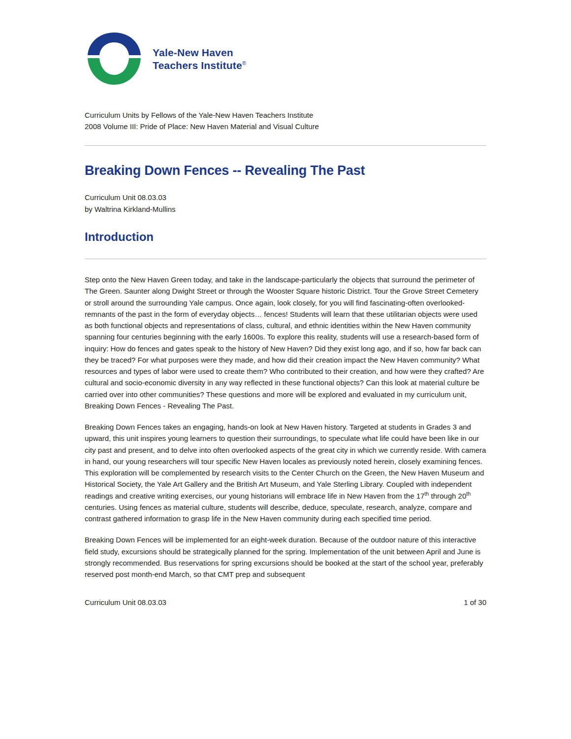Yale-New Haven
Teachers Institute®
Curriculum Units by Fellows of the Yale-New Haven Teachers Institute
2008 Volume III: Pride of Place: New Haven Material and Visual Culture
Breaking Down Fences -- Revealing The Past
Curriculum Unit 08.03.03
by Waltrina Kirkland-Mullins
Introduction
Step onto the New Haven Green today, and take in the landscape-particularly the objects that surround the perimeter of The Green. Saunter along Dwight Street or through the Wooster Square historic District. Tour the Grove Street Cemetery or stroll around the surrounding Yale campus. Once again, look closely, for you will find fascinating-often overlooked-remnants of the past in the form of everyday objects… fences! Students will learn that these utilitarian objects were used as both functional objects and representations of class, cultural, and ethnic identities within the New Haven community spanning four centuries beginning with the early 1600s. To explore this reality, students will use a research-based form of inquiry: How do fences and gates speak to the history of New Haven? Did they exist long ago, and if so, how far back can they be traced? For what purposes were they made, and how did their creation impact the New Haven community? What resources and types of labor were used to create them? Who contributed to their creation, and how were they crafted? Are cultural and socio-economic diversity in any way reflected in these functional objects? Can this look at material culture be carried over into other communities? These questions and more will be explored and evaluated in my curriculum unit, Breaking Down Fences - Revealing The Past.
Breaking Down Fences takes an engaging, hands-on look at New Haven history. Targeted at students in Grades 3 and upward, this unit inspires young learners to question their surroundings, to speculate what life could have been like in our city past and present, and to delve into often overlooked aspects of the great city in which we currently reside. With camera in hand, our young researchers will tour specific New Haven locales as previously noted herein, closely examining fences. This exploration will be complemented by research visits to the Center Church on the Green, the New Haven Museum and Historical Society, the Yale Art Gallery and the British Art Museum, and Yale Sterling Library. Coupled with independent readings and creative writing exercises, our young historians will embrace life in New Haven from the 17th through 20th centuries. Using fences as material culture, students will describe, deduce, speculate, research, analyze, compare and contrast gathered information to grasp life in the New Haven community during each specified time period.
Breaking Down Fences will be implemented for an eight-week duration. Because of the outdoor nature of this interactive field study, excursions should be strategically planned for the spring. Implementation of the unit between April and June is strongly recommended. Bus reservations for spring excursions should be booked at the start of the school year, preferably reserved post month-end March, so that CMT prep and subsequent
Curriculum Unit 08.03.03 1 of 30